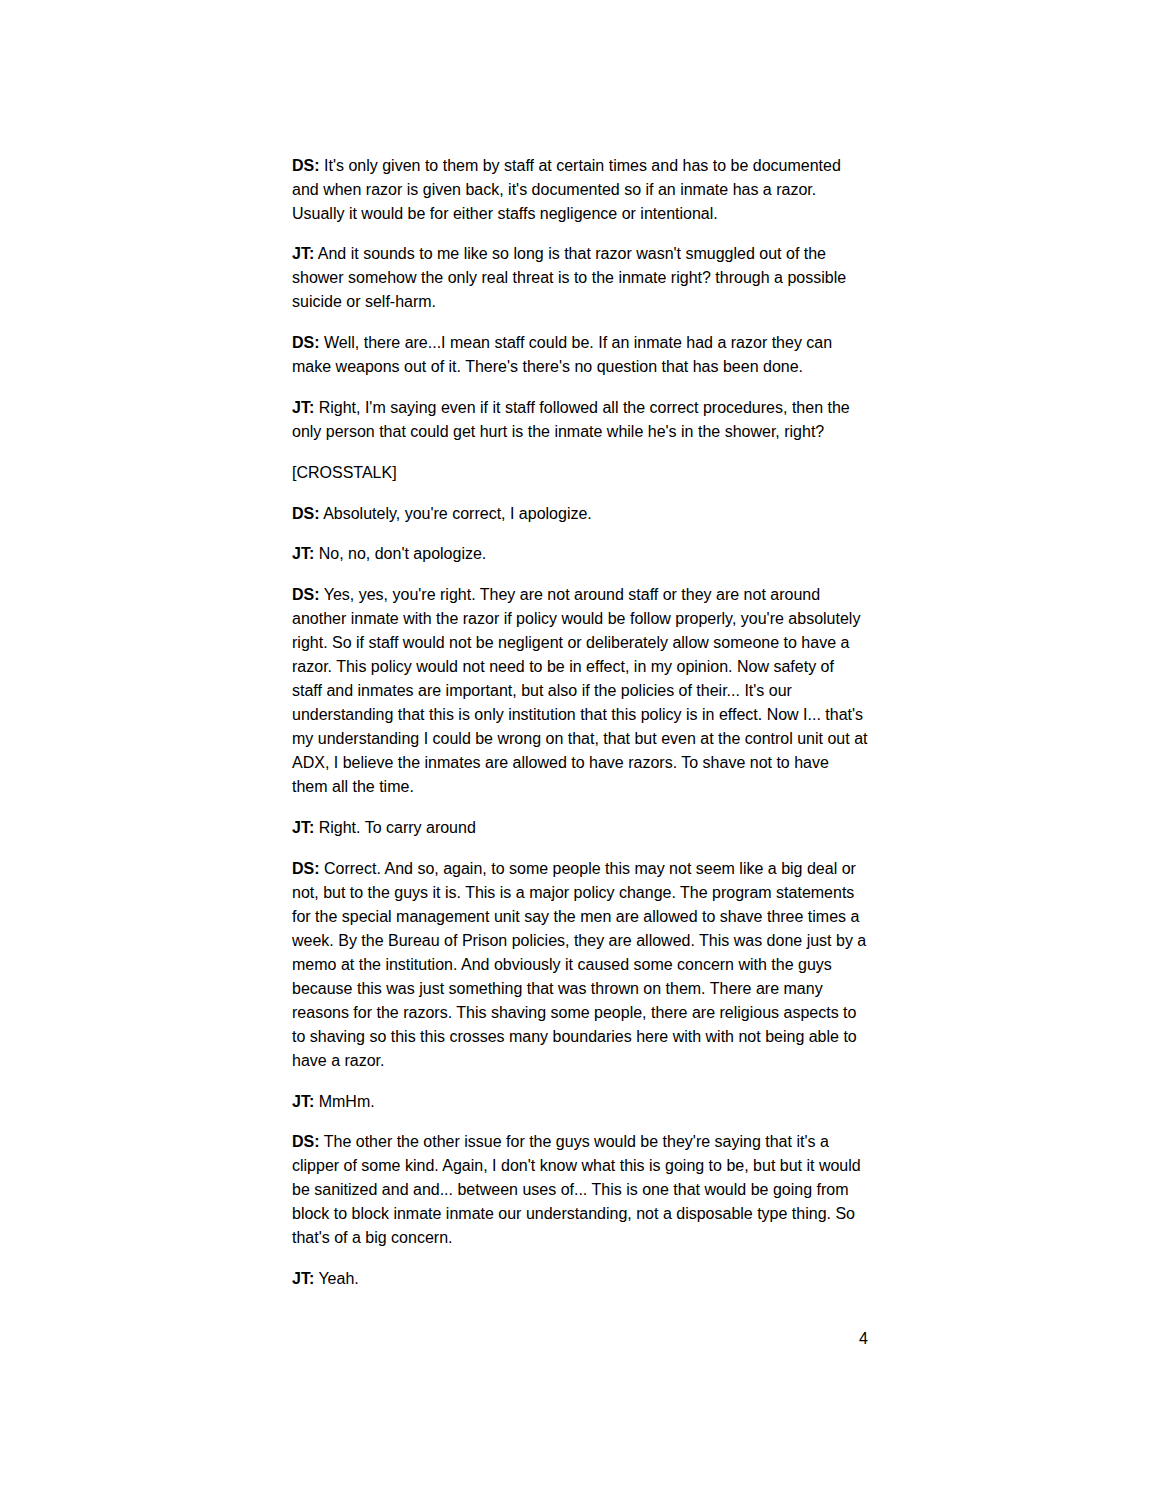DS: It's only given to them by staff at certain times and has to be documented and when razor is given back, it's documented so if an inmate has a razor. Usually it would be for either staffs negligence or intentional.
JT: And it sounds to me like so long is that razor wasn't smuggled out of the shower somehow the only real threat is to the inmate right? through a possible suicide or self-harm.
DS: Well, there are...I mean staff could be. If an inmate had a razor they can make weapons out of it. There's there's no question that has been done.
JT: Right, I'm saying even if it staff followed all the correct procedures, then the only person that could get hurt is the inmate while he's in the shower, right?
[CROSSTALK]
DS: Absolutely, you're correct, I apologize.
JT: No, no, don't apologize.
DS: Yes, yes, you're right. They are not around staff or they are not around another inmate with the razor if policy would be follow properly, you're absolutely right. So if staff would not be negligent or deliberately allow someone to have a razor. This policy would not need to be in effect, in my opinion. Now safety of staff and inmates are important, but also if the policies of their... It's our understanding that this is only institution that this policy is in effect. Now I... that's my understanding I could be wrong on that, that but even at the control unit out at ADX, I believe the inmates are allowed to have razors. To shave not to have them all the time.
JT: Right. To carry around
DS: Correct. And so, again, to some people this may not seem like a big deal or not, but to the guys it is. This is a major policy change. The program statements for the special management unit say the men are allowed to shave three times a week. By the Bureau of Prison policies, they are allowed. This was done just by a memo at the institution. And obviously it caused some concern with the guys because this was just something that was thrown on them. There are many reasons for the razors. This shaving some people, there are religious aspects to to shaving so this this crosses many boundaries here with with not being able to have a razor.
JT: MmHm.
DS: The other the other issue for the guys would be they're saying that it's a clipper of some kind. Again, I don't know what this is going to be, but but it would be sanitized and and... between uses of... This is one that would be going from block to block inmate inmate our understanding, not a disposable type thing. So that's of a big concern.
JT: Yeah.
4